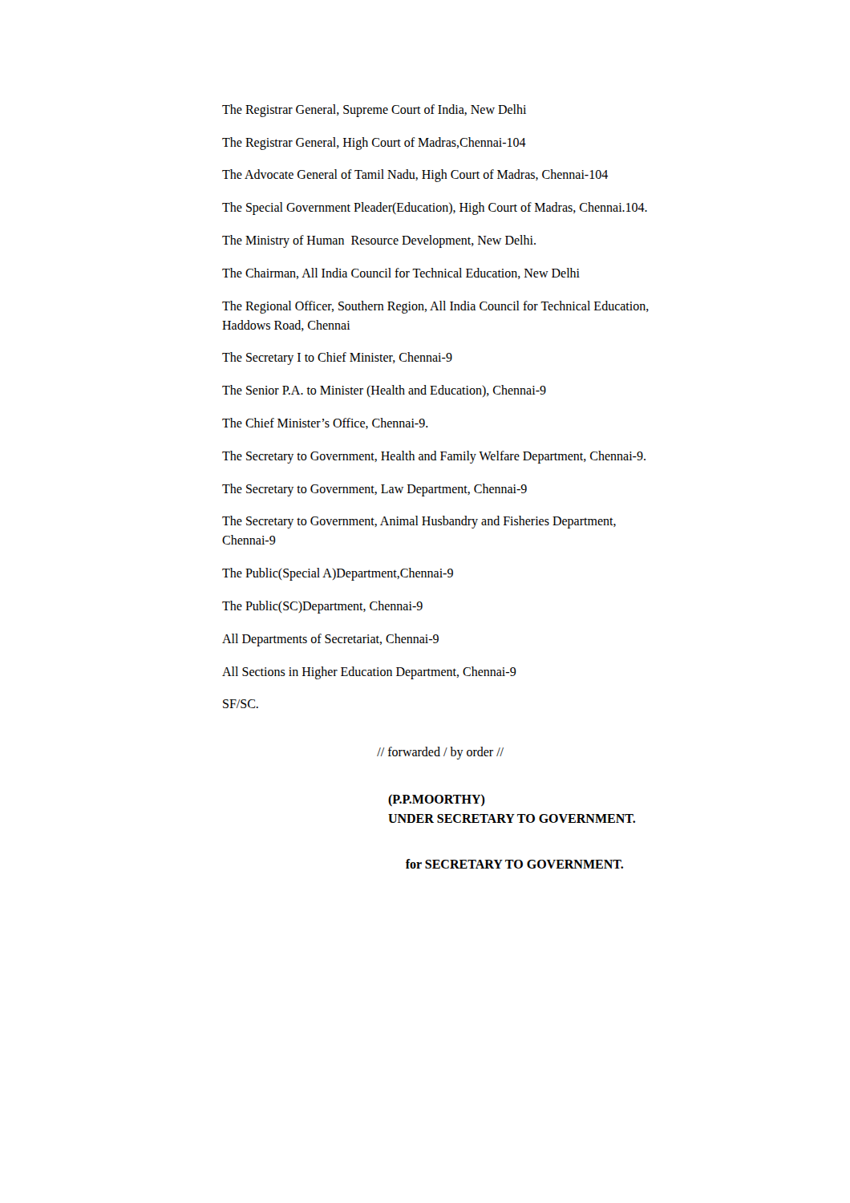The Registrar General, Supreme Court of India, New Delhi
The Registrar General, High Court of Madras,Chennai-104
The Advocate General of Tamil Nadu, High Court of Madras, Chennai-104
The Special Government Pleader(Education), High Court of Madras, Chennai.104.
The Ministry of Human Resource Development, New Delhi.
The Chairman, All India Council for Technical Education, New Delhi
The Regional Officer, Southern Region, All India Council for Technical Education, Haddows Road, Chennai
The Secretary I to Chief Minister, Chennai-9
The Senior P.A. to Minister (Health and Education), Chennai-9
The Chief Minister’s Office, Chennai-9.
The Secretary to Government, Health and Family Welfare Department, Chennai-9.
The Secretary to Government, Law Department, Chennai-9
The Secretary to Government, Animal Husbandry and Fisheries Department, Chennai-9
The Public(Special A)Department,Chennai-9
The Public(SC)Department, Chennai-9
All Departments of Secretariat, Chennai-9
All Sections in Higher Education Department, Chennai-9
SF/SC.
// forwarded / by order //
(P.P.MOORTHY)
UNDER SECRETARY TO GOVERNMENT.
for SECRETARY TO GOVERNMENT.